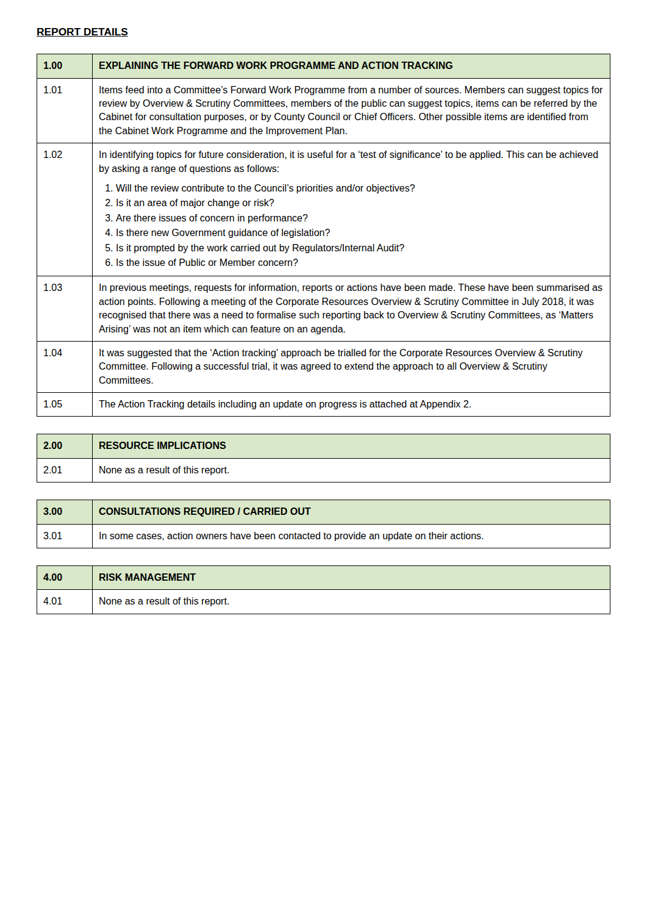REPORT DETAILS
| 1.00 | EXPLAINING THE FORWARD WORK PROGRAMME AND ACTION TRACKING |
| 1.01 | Items feed into a Committee’s Forward Work Programme from a number of sources. Members can suggest topics for review by Overview & Scrutiny Committees, members of the public can suggest topics, items can be referred by the Cabinet for consultation purposes, or by County Council or Chief Officers. Other possible items are identified from the Cabinet Work Programme and the Improvement Plan. |
| 1.02 | In identifying topics for future consideration, it is useful for a ‘test of significance’ to be applied. This can be achieved by asking a range of questions as follows: Will the review contribute to the Council’s priorities and/or objectives? Is it an area of major change or risk? Are there issues of concern in performance? Is there new Government guidance of legislation? Is it prompted by the work carried out by Regulators/Internal Audit? Is the issue of Public or Member concern? |
| 1.03 | In previous meetings, requests for information, reports or actions have been made. These have been summarised as action points. Following a meeting of the Corporate Resources Overview & Scrutiny Committee in July 2018, it was recognised that there was a need to formalise such reporting back to Overview & Scrutiny Committees, as ‘Matters Arising’ was not an item which can feature on an agenda. |
| 1.04 | It was suggested that the ‘Action tracking’ approach be trialled for the Corporate Resources Overview & Scrutiny Committee. Following a successful trial, it was agreed to extend the approach to all Overview & Scrutiny Committees. |
| 1.05 | The Action Tracking details including an update on progress is attached at Appendix 2. |
| 2.00 | RESOURCE IMPLICATIONS |
| 2.01 | None as a result of this report. |
| 3.00 | CONSULTATIONS REQUIRED / CARRIED OUT |
| 3.01 | In some cases, action owners have been contacted to provide an update on their actions. |
| 4.00 | RISK MANAGEMENT |
| 4.01 | None as a result of this report. |